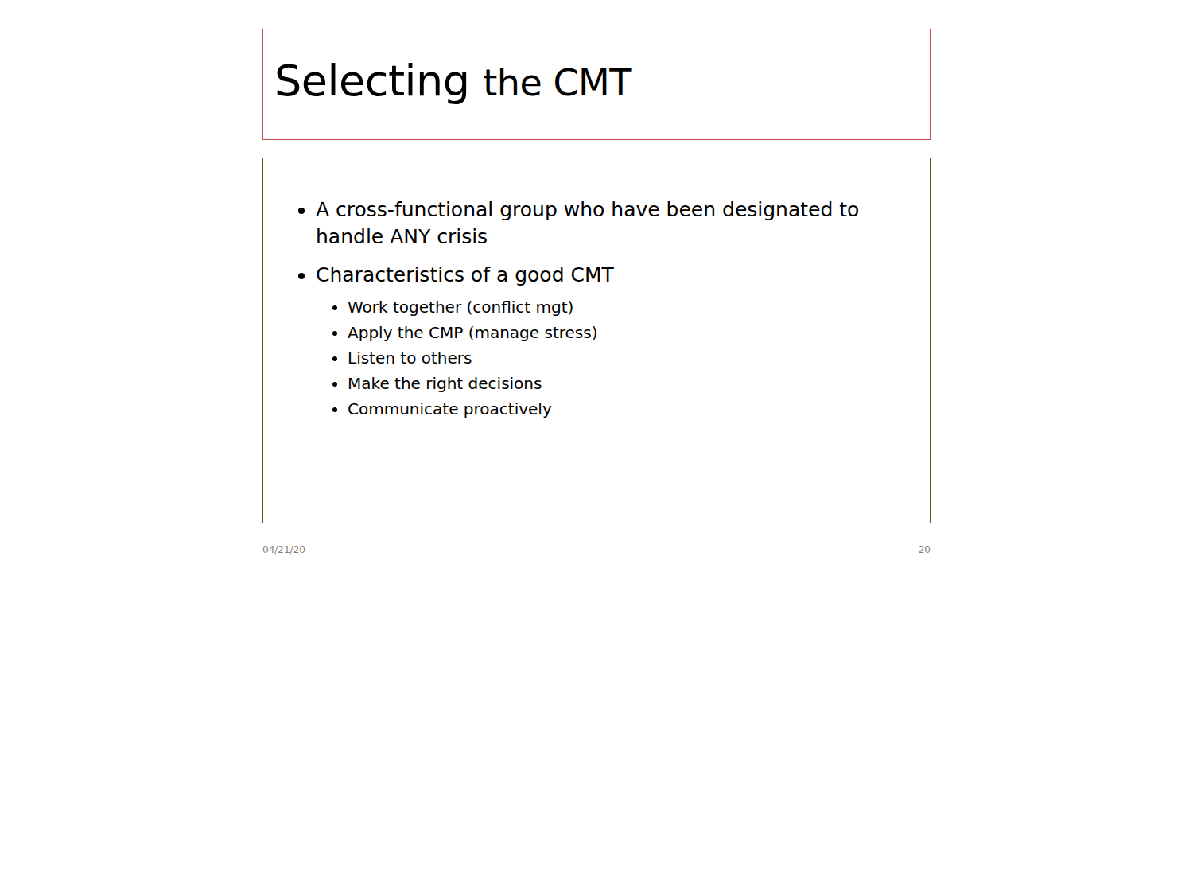Selecting the CMT
A cross-functional group who have been designated to handle ANY crisis
Characteristics of a good CMT
Work together (conflict mgt)
Apply the CMP (manage stress)
Listen to others
Make the right decisions
Communicate proactively
04/21/20 20